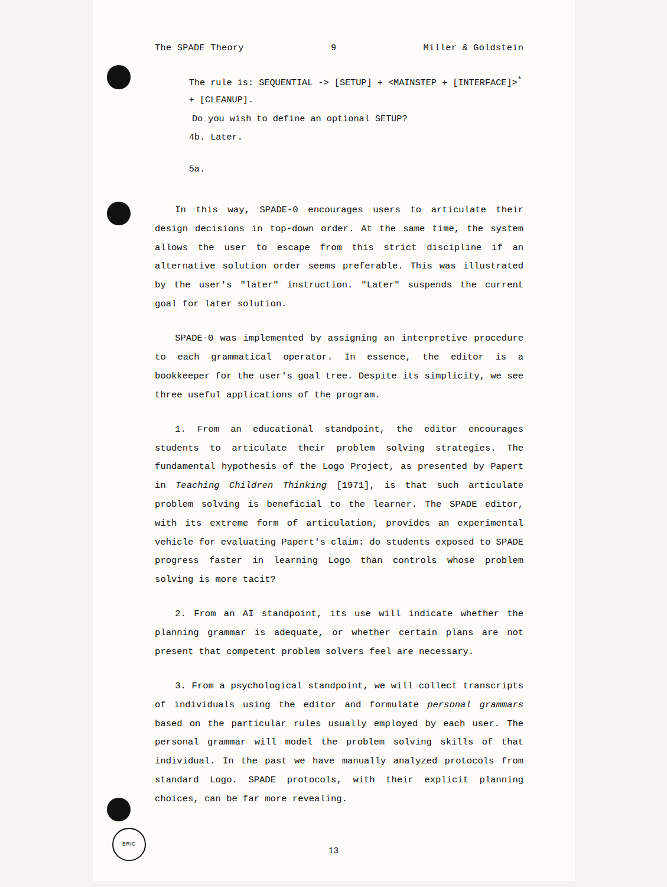The SPADE Theory 9 Miller & Goldstein
The rule is: SEQUENTIAL -> [SETUP] + <MAINSTEP + [INTERFACE]>* + [CLEANUP].
Do you wish to define an optional SETUP?
4b. Later.
5a.
In this way, SPADE-0 encourages users to articulate their design decisions in top-down order. At the same time, the system allows the user to escape from this strict discipline if an alternative solution order seems preferable. This was illustrated by the user's "later" instruction. "Later" suspends the current goal for later solution.
SPADE-0 was implemented by assigning an interpretive procedure to each grammatical operator. In essence, the editor is a bookkeeper for the user's goal tree. Despite its simplicity, we see three useful applications of the program.
From an educational standpoint, the editor encourages students to articulate their problem solving strategies. The fundamental hypothesis of the Logo Project, as presented by Papert in Teaching Children Thinking [1971], is that such articulate problem solving is beneficial to the learner. The SPADE editor, with its extreme form of articulation, provides an experimental vehicle for evaluating Papert's claim: do students exposed to SPADE progress faster in learning Logo than controls whose problem solving is more tacit?
From an AI standpoint, its use will indicate whether the planning grammar is adequate, or whether certain plans are not present that competent problem solvers feel are necessary.
From a psychological standpoint, we will collect transcripts of individuals using the editor and formulate personal grammars based on the particular rules usually employed by each user. The personal grammar will model the problem solving skills of that individual. In the past we have manually analyzed protocols from standard Logo. SPADE protocols, with their explicit planning choices, can be far more revealing.
ERIC
13